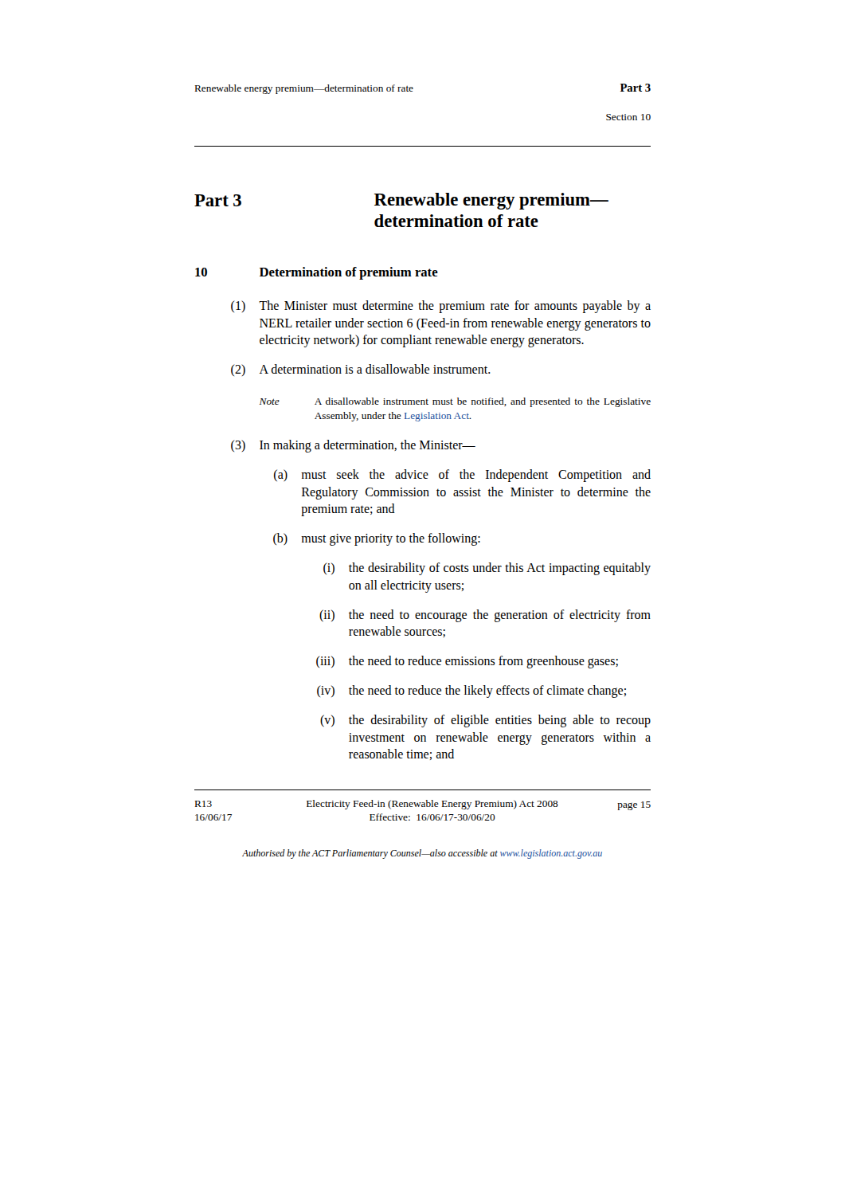Renewable energy premium—determination of rate Part 3
Section 10
Part 3
Renewable energy premium—determination of rate
10
Determination of premium rate
(1)
The Minister must determine the premium rate for amounts payable by a NERL retailer under section 6 (Feed-in from renewable energy generators to electricity network) for compliant renewable energy generators.
(2)
A determination is a disallowable instrument.
Note
A disallowable instrument must be notified, and presented to the Legislative Assembly, under the Legislation Act.
(3)
In making a determination, the Minister—
(a)
must seek the advice of the Independent Competition and Regulatory Commission to assist the Minister to determine the premium rate; and
(b)
must give priority to the following:
(i)
the desirability of costs under this Act impacting equitably on all electricity users;
(ii)
the need to encourage the generation of electricity from renewable sources;
(iii)
the need to reduce emissions from greenhouse gases;
(iv)
the need to reduce the likely effects of climate change;
(v)
the desirability of eligible entities being able to recoup investment on renewable energy generators within a reasonable time; and
R13
16/06/17
Electricity Feed-in (Renewable Energy Premium) Act 2008
Effective: 16/06/17-30/06/20
page 15
Authorised by the ACT Parliamentary Counsel—also accessible at www.legislation.act.gov.au